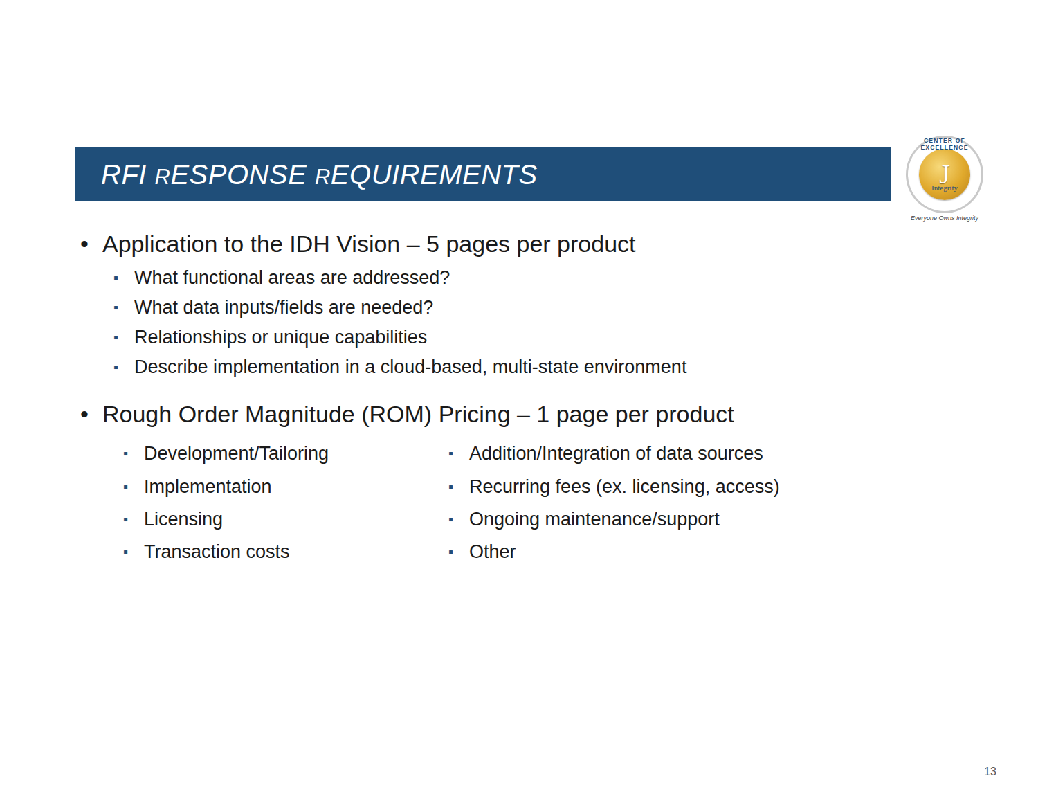RFI RESPONSE REQUIREMENTS
Center of Excellence
J
Integrity
Everyone Owns Integrity
Application to the IDH Vision – 5 pages per product
What functional areas are addressed?
What data inputs/fields are needed?
Relationships or unique capabilities
Describe implementation in a cloud-based, multi-state environment
Rough Order Magnitude (ROM) Pricing – 1 page per product
Development/Tailoring
Implementation
Licensing
Transaction costs
Addition/Integration of data sources
Recurring fees (ex. licensing, access)
Ongoing maintenance/support
Other
13